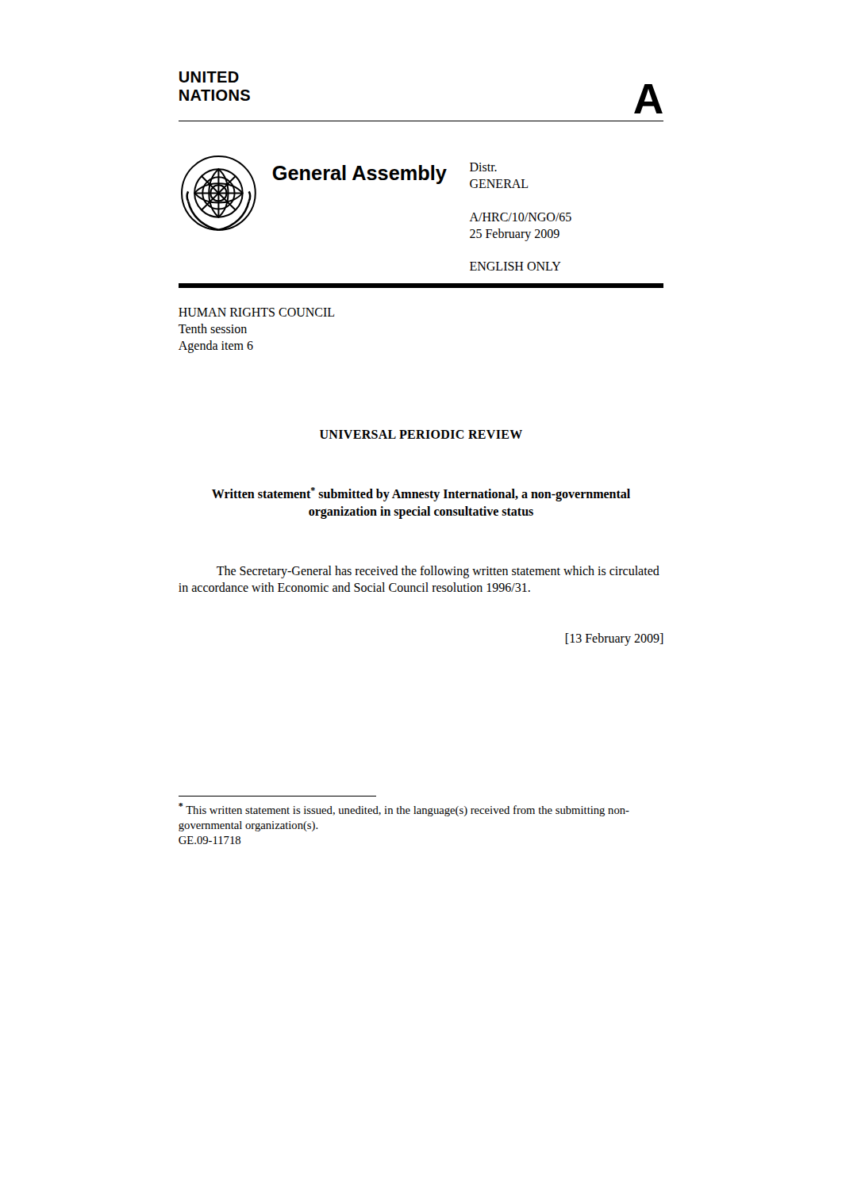UNITED
NATIONS
A
General Assembly
Distr.
GENERAL
A/HRC/10/NGO/65
25 February 2009
ENGLISH ONLY
Human Rights Council
Tenth session
Agenda item 6
UNIVERSAL PERIODIC REVIEW
Written statement* submitted by Amnesty International, a non-governmental organization in special consultative status
The Secretary-General has received the following written statement which is circulated in accordance with Economic and Social Council resolution 1996/31.
[13 February 2009]
* This written statement is issued, unedited, in the language(s) received from the submitting non-governmental organization(s). GE.09-11718